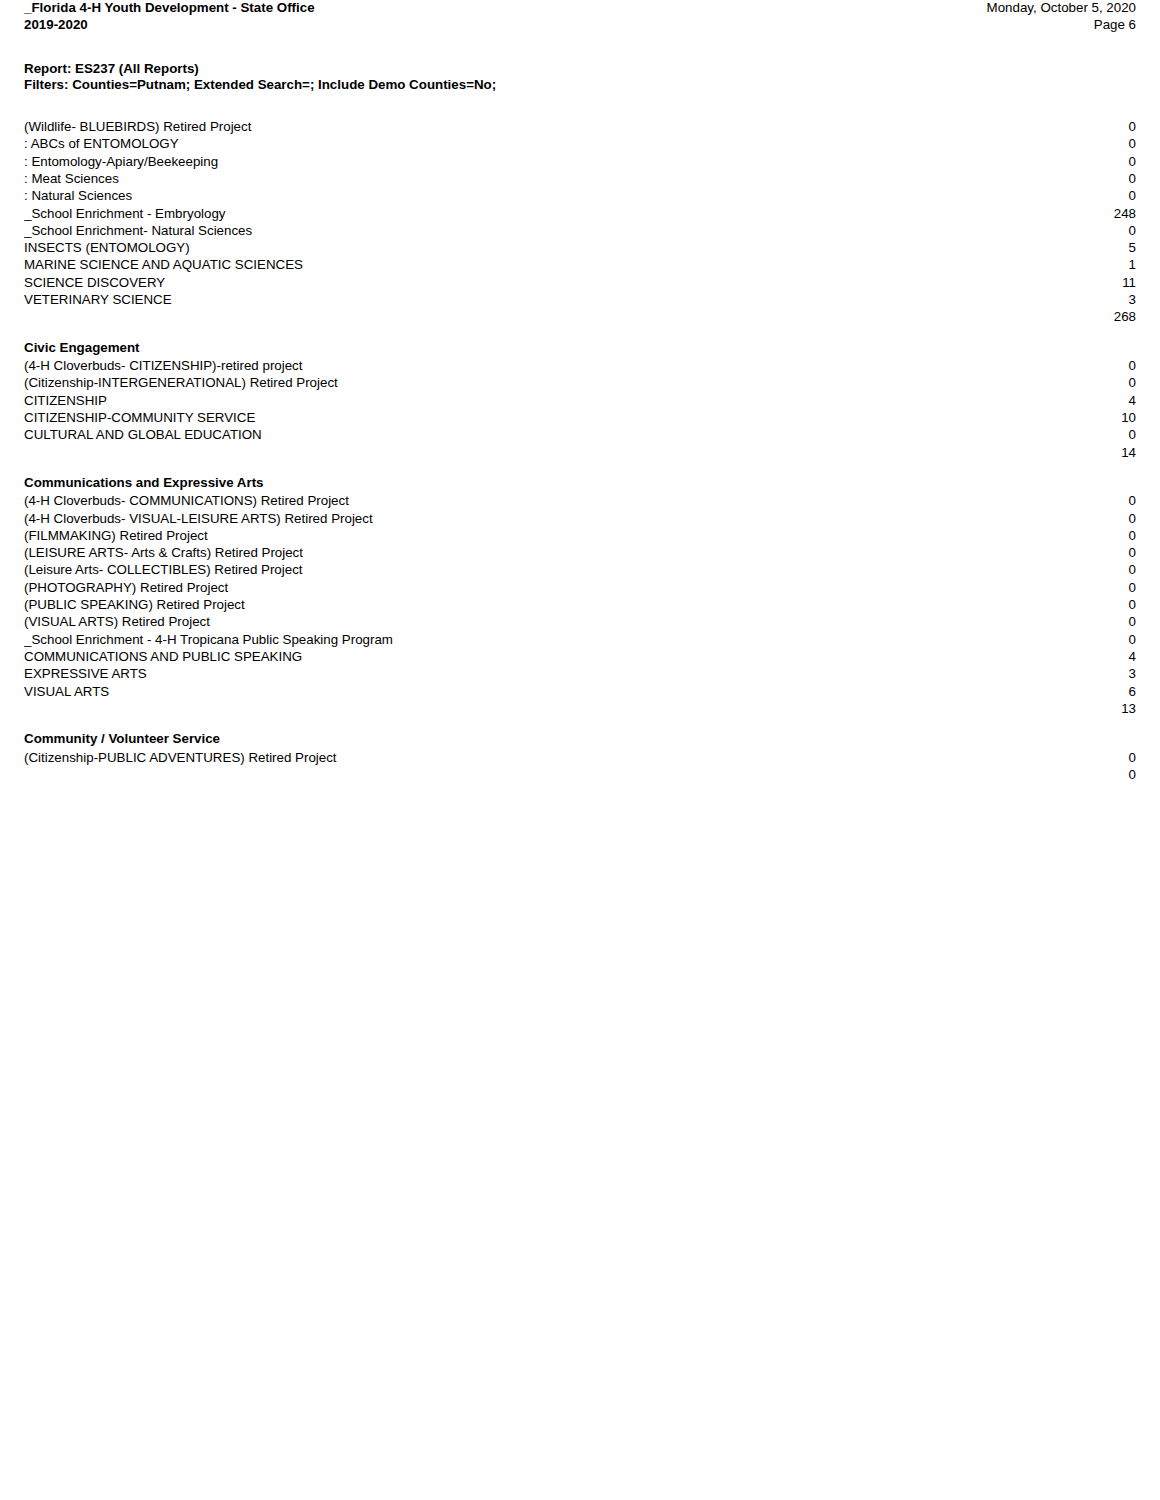_Florida 4-H Youth Development - State Office
2019-2020
Monday, October 5, 2020
Page 6
Report: ES237 (All Reports)
Filters: Counties=Putnam; Extended Search=; Include Demo Counties=No;
| (Wildlife- BLUEBIRDS) Retired Project | 0 |
| : ABCs of ENTOMOLOGY | 0 |
| : Entomology-Apiary/Beekeeping | 0 |
| : Meat Sciences | 0 |
| : Natural Sciences | 0 |
| _School Enrichment - Embryology | 248 |
| _School Enrichment- Natural Sciences | 0 |
| INSECTS (ENTOMOLOGY) | 5 |
| MARINE SCIENCE AND AQUATIC SCIENCES | 1 |
| SCIENCE DISCOVERY | 11 |
| VETERINARY SCIENCE | 3 |
| | 268 |
Civic Engagement
| (4-H Cloverbuds- CITIZENSHIP)-retired project | 0 |
| (Citizenship-INTERGENERATIONAL) Retired Project | 0 |
| CITIZENSHIP | 4 |
| CITIZENSHIP-COMMUNITY SERVICE | 10 |
| CULTURAL AND GLOBAL EDUCATION | 0 |
| | 14 |
Communications and Expressive Arts
| (4-H Cloverbuds- COMMUNICATIONS) Retired Project | 0 |
| (4-H Cloverbuds- VISUAL-LEISURE ARTS) Retired Project | 0 |
| (FILMMAKING) Retired Project | 0 |
| (LEISURE ARTS- Arts & Crafts) Retired Project | 0 |
| (Leisure Arts- COLLECTIBLES) Retired Project | 0 |
| (PHOTOGRAPHY) Retired Project | 0 |
| (PUBLIC SPEAKING) Retired Project | 0 |
| (VISUAL ARTS) Retired Project | 0 |
| _School Enrichment - 4-H Tropicana Public Speaking Program | 0 |
| COMMUNICATIONS AND PUBLIC SPEAKING | 4 |
| EXPRESSIVE ARTS | 3 |
| VISUAL ARTS | 6 |
| | 13 |
Community / Volunteer Service
| (Citizenship-PUBLIC ADVENTURES) Retired Project | 0 |
| | 0 |